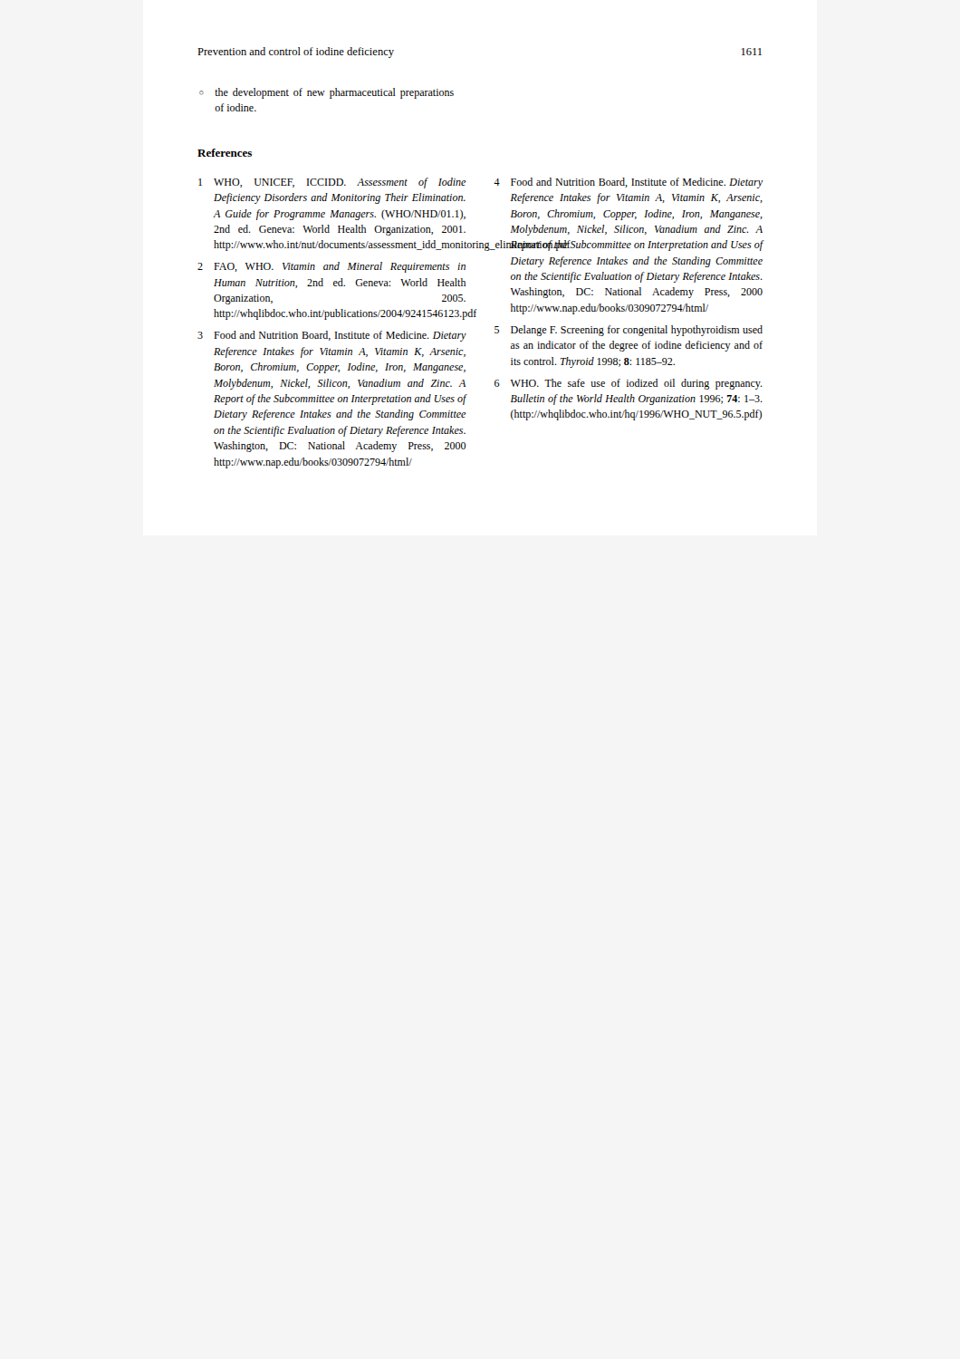Prevention and control of iodine deficiency 1611
the development of new pharmaceutical preparations of iodine.
References
WHO, UNICEF, ICCIDD. Assessment of Iodine Deficiency Disorders and Monitoring Their Elimination. A Guide for Programme Managers. (WHO/NHD/01.1), 2nd ed. Geneva: World Health Organization, 2001. http://www.who.int/nut/documents/assessment_idd_monitoring_eliminination.pdf
FAO, WHO. Vitamin and Mineral Requirements in Human Nutrition, 2nd ed. Geneva: World Health Organization, 2005. http://whqlibdoc.who.int/publications/2004/9241546123.pdf
Food and Nutrition Board, Institute of Medicine. Dietary Reference Intakes for Vitamin A, Vitamin K, Arsenic, Boron, Chromium, Copper, Iodine, Iron, Manganese, Molybdenum, Nickel, Silicon, Vanadium and Zinc. A Report of the Subcommittee on Interpretation and Uses of Dietary Reference Intakes and the Standing Committee on the Scientific Evaluation of Dietary Reference Intakes. Washington, DC: National Academy Press, 2000 http://www.nap.edu/books/0309072794/html/
Food and Nutrition Board, Institute of Medicine. Dietary Reference Intakes for Vitamin A, Vitamin K, Arsenic, Boron, Chromium, Copper, Iodine, Iron, Manganese, Molybdenum, Nickel, Silicon, Vanadium and Zinc. A Report of the Subcommittee on Interpretation and Uses of Dietary Reference Intakes and the Standing Committee on the Scientific Evaluation of Dietary Reference Intakes. Washington, DC: National Academy Press, 2000 http://www.nap.edu/books/0309072794/html/
Delange F. Screening for congenital hypothyroidism used as an indicator of the degree of iodine deficiency and of its control. Thyroid 1998; 8: 1185–92.
WHO. The safe use of iodized oil during pregnancy. Bulletin of the World Health Organization 1996; 74: 1–3. (http://whqlibdoc.who.int/hq/1996/WHO_NUT_96.5.pdf)